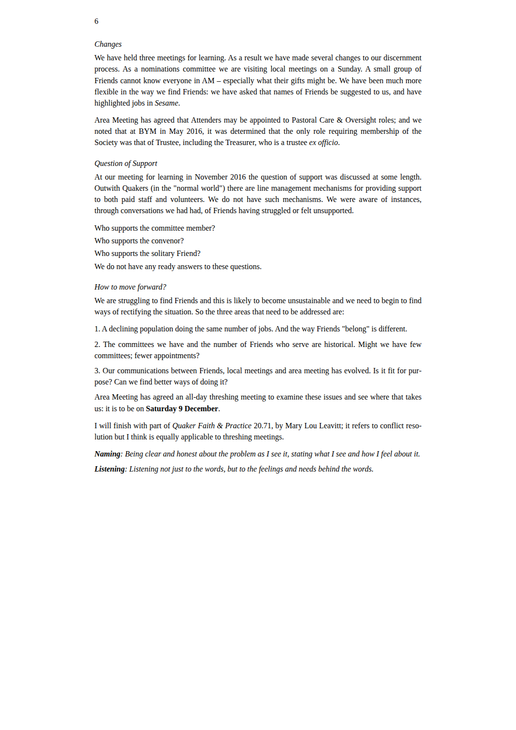6
Changes
We have held three meetings for learning. As a result we have made several changes to our discernment process. As a nominations committee we are visiting local meetings on a Sunday. A small group of Friends cannot know everyone in AM – especially what their gifts might be. We have been much more flexible in the way we find Friends: we have asked that names of Friends be suggested to us, and have highlighted jobs in Sesame.
Area Meeting has agreed that Attenders may be appointed to Pastoral Care & Oversight roles; and we noted that at BYM in May 2016, it was determined that the only role requiring membership of the Society was that of Trustee, including the Treasurer, who is a trustee ex officio.
Question of Support
At our meeting for learning in November 2016 the question of support was discussed at some length. Outwith Quakers (in the "normal world") there are line management mechanisms for providing support to both paid staff and volunteers. We do not have such mechanisms. We were aware of instances, through conversations we had had, of Friends having struggled or felt unsupported.
Who supports the committee member?
Who supports the convenor?
Who supports the solitary Friend?
We do not have any ready answers to these questions.
How to move forward?
We are struggling to find Friends and this is likely to become unsustainable and we need to begin to find ways of rectifying the situation. So the three areas that need to be addressed are:
1. A declining population doing the same number of jobs. And the way Friends "belong" is different.
2. The committees we have and the number of Friends who serve are historical. Might we have few committees; fewer appointments?
3. Our communications between Friends, local meetings and area meeting has evolved. Is it fit for purpose? Can we find better ways of doing it?
Area Meeting has agreed an all-day threshing meeting to examine these issues and see where that takes us: it is to be on Saturday 9 December.
I will finish with part of Quaker Faith & Practice 20.71, by Mary Lou Leavitt; it refers to conflict resolution but I think is equally applicable to threshing meetings.
Naming: Being clear and honest about the problem as I see it, stating what I see and how I feel about it.
Listening: Listening not just to the words, but to the feelings and needs behind the words.